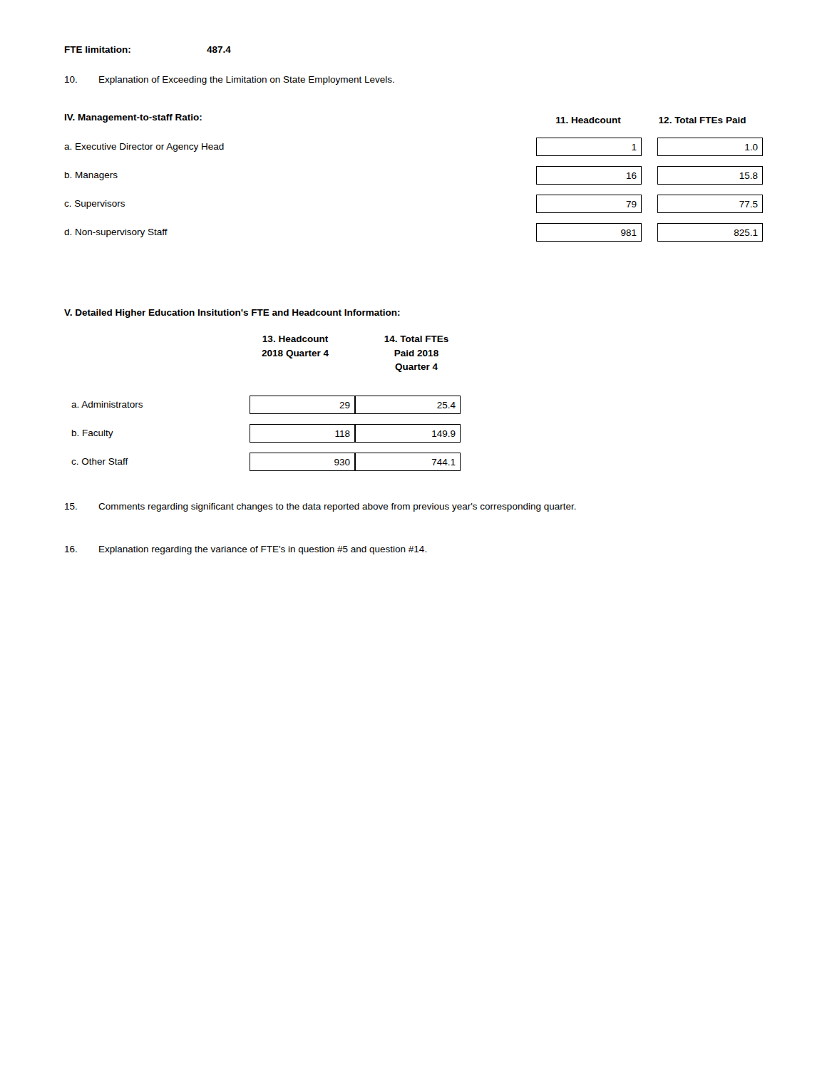FTE limitation: 487.4
10.
Explanation of Exceeding the Limitation on State Employment Levels.
IV. Management-to-staff Ratio:
11. Headcount
12. Total FTEs Paid
a. Executive Director or Agency Head
1
1.0
b. Managers
16
15.8
c. Supervisors
79
77.5
d. Non-supervisory Staff
981
825.1
V. Detailed Higher Education Insitution's FTE and Headcount Information:
13. Headcount
2018 Quarter 4
14. Total FTEs
Paid 2018
Quarter 4
a. Administrators
29
25.4
b. Faculty
118
149.9
c. Other Staff
930
744.1
15.
Comments regarding significant changes to the data reported above from previous year's corresponding quarter.
16.
Explanation regarding the variance of FTE's in question #5 and question #14.